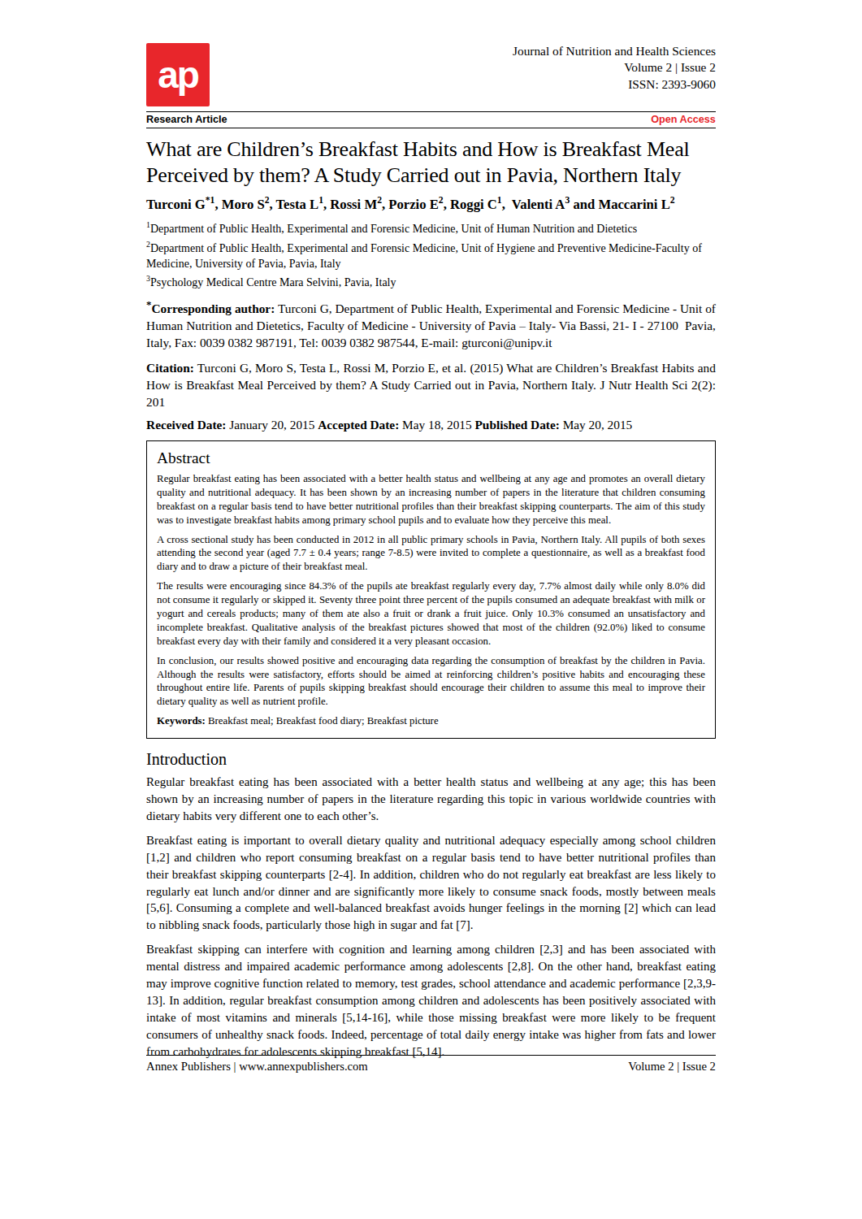ap
Journal of Nutrition and Health Sciences
Volume 2 | Issue 2
ISSN: 2393-9060
Research Article
Open Access
What are Children’s Breakfast Habits and How is Breakfast Meal Perceived by them? A Study Carried out in Pavia, Northern Italy
Turconi G*1, Moro S2, Testa L1, Rossi M2, Porzio E2, Roggi C1, Valenti A3 and Maccarini L2
1Department of Public Health, Experimental and Forensic Medicine, Unit of Human Nutrition and Dietetics
2Department of Public Health, Experimental and Forensic Medicine, Unit of Hygiene and Preventive Medicine-Faculty of Medicine, University of Pavia, Pavia, Italy
3Psychology Medical Centre Mara Selvini, Pavia, Italy
*Corresponding author: Turconi G, Department of Public Health, Experimental and Forensic Medicine - Unit of Human Nutrition and Dietetics, Faculty of Medicine - University of Pavia – Italy- Via Bassi, 21- I - 27100 Pavia, Italy, Fax: 0039 0382 987191, Tel: 0039 0382 987544, E-mail: gturconi@unipv.it
Citation: Turconi G, Moro S, Testa L, Rossi M, Porzio E, et al. (2015) What are Children’s Breakfast Habits and How is Breakfast Meal Perceived by them? A Study Carried out in Pavia, Northern Italy. J Nutr Health Sci 2(2): 201
Received Date: January 20, 2015 Accepted Date: May 18, 2015 Published Date: May 20, 2015
Abstract
Regular breakfast eating has been associated with a better health status and wellbeing at any age and promotes an overall dietary quality and nutritional adequacy. It has been shown by an increasing number of papers in the literature that children consuming breakfast on a regular basis tend to have better nutritional profiles than their breakfast skipping counterparts. The aim of this study was to investigate breakfast habits among primary school pupils and to evaluate how they perceive this meal.
A cross sectional study has been conducted in 2012 in all public primary schools in Pavia, Northern Italy. All pupils of both sexes attending the second year (aged 7.7 ± 0.4 years; range 7-8.5) were invited to complete a questionnaire, as well as a breakfast food diary and to draw a picture of their breakfast meal.
The results were encouraging since 84.3% of the pupils ate breakfast regularly every day, 7.7% almost daily while only 8.0% did not consume it regularly or skipped it. Seventy three point three percent of the pupils consumed an adequate breakfast with milk or yogurt and cereals products; many of them ate also a fruit or drank a fruit juice. Only 10.3% consumed an unsatisfactory and incomplete breakfast. Qualitative analysis of the breakfast pictures showed that most of the children (92.0%) liked to consume breakfast every day with their family and considered it a very pleasant occasion.
In conclusion, our results showed positive and encouraging data regarding the consumption of breakfast by the children in Pavia. Although the results were satisfactory, efforts should be aimed at reinforcing children’s positive habits and encouraging these throughout entire life. Parents of pupils skipping breakfast should encourage their children to assume this meal to improve their dietary quality as well as nutrient profile.
Keywords: Breakfast meal; Breakfast food diary; Breakfast picture
Introduction
Regular breakfast eating has been associated with a better health status and wellbeing at any age; this has been shown by an increasing number of papers in the literature regarding this topic in various worldwide countries with dietary habits very different one to each other’s.
Breakfast eating is important to overall dietary quality and nutritional adequacy especially among school children [1,2] and children who report consuming breakfast on a regular basis tend to have better nutritional profiles than their breakfast skipping counterparts [2-4]. In addition, children who do not regularly eat breakfast are less likely to regularly eat lunch and/or dinner and are significantly more likely to consume snack foods, mostly between meals [5,6]. Consuming a complete and well-balanced breakfast avoids hunger feelings in the morning [2] which can lead to nibbling snack foods, particularly those high in sugar and fat [7].
Breakfast skipping can interfere with cognition and learning among children [2,3] and has been associated with mental distress and impaired academic performance among adolescents [2,8]. On the other hand, breakfast eating may improve cognitive function related to memory, test grades, school attendance and academic performance [2,3,9-13]. In addition, regular breakfast consumption among children and adolescents has been positively associated with intake of most vitamins and minerals [5,14-16], while those missing breakfast were more likely to be frequent consumers of unhealthy snack foods. Indeed, percentage of total daily energy intake was higher from fats and lower from carbohydrates for adolescents skipping breakfast [5,14].
Annex Publishers | www.annexpublishers.com
Volume 2 | Issue 2